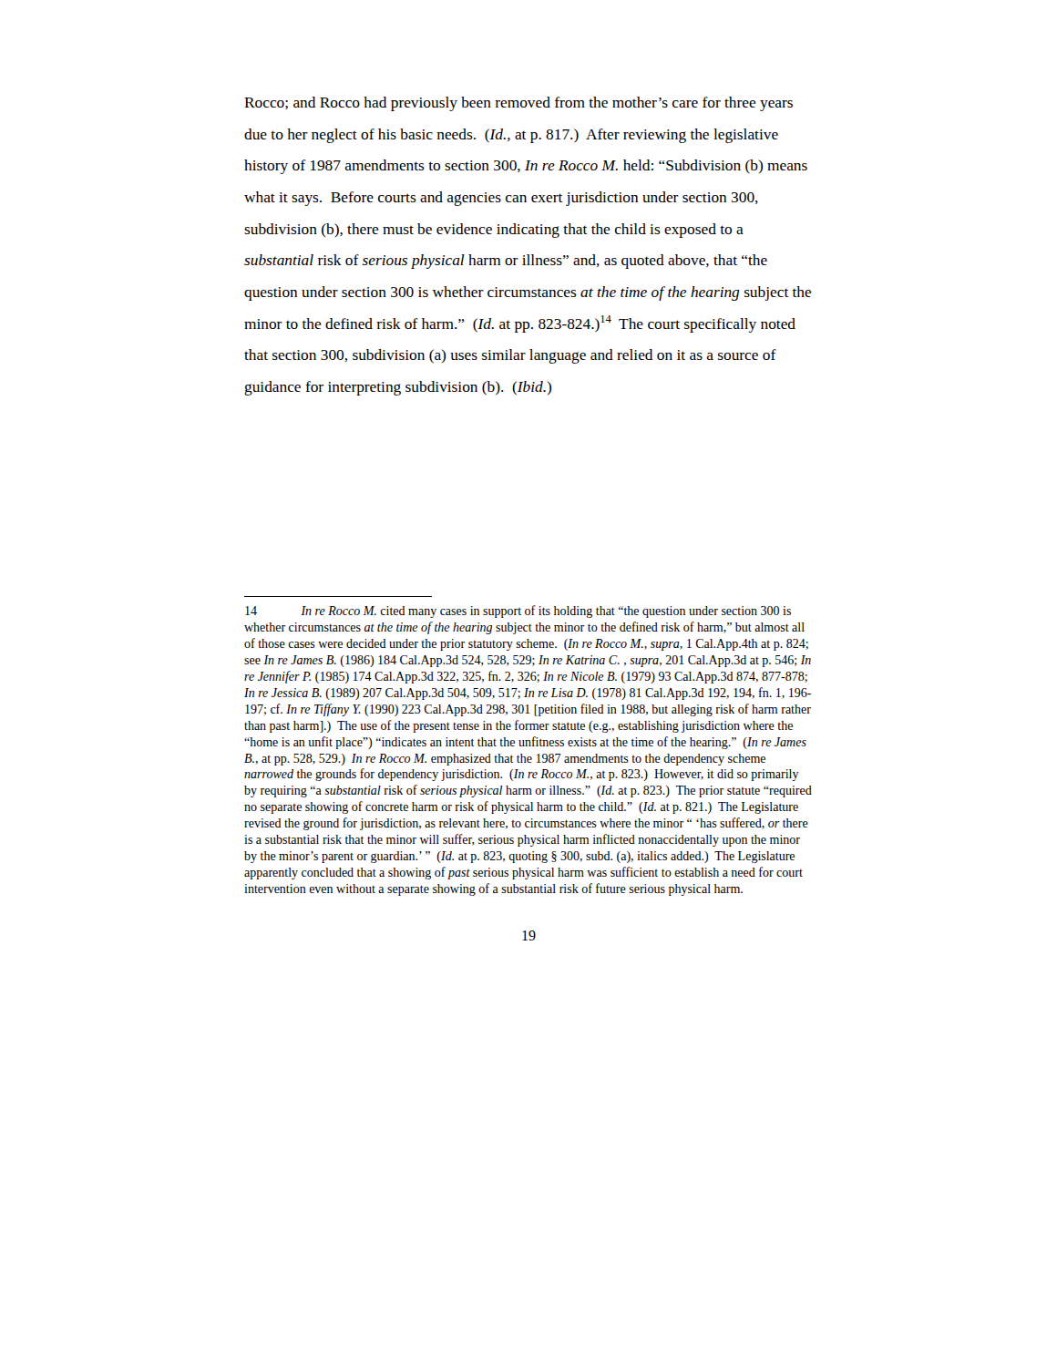Rocco; and Rocco had previously been removed from the mother’s care for three years due to her neglect of his basic needs. (Id., at p. 817.) After reviewing the legislative history of 1987 amendments to section 300, In re Rocco M. held: “Subdivision (b) means what it says. Before courts and agencies can exert jurisdiction under section 300, subdivision (b), there must be evidence indicating that the child is exposed to a substantial risk of serious physical harm or illness” and, as quoted above, that “the question under section 300 is whether circumstances at the time of the hearing subject the minor to the defined risk of harm.” (Id. at pp. 823-824.)14 The court specifically noted that section 300, subdivision (a) uses similar language and relied on it as a source of guidance for interpreting subdivision (b). (Ibid.)
14 In re Rocco M. cited many cases in support of its holding that “the question under section 300 is whether circumstances at the time of the hearing subject the minor to the defined risk of harm,” but almost all of those cases were decided under the prior statutory scheme. (In re Rocco M., supra, 1 Cal.App.4th at p. 824; see In re James B. (1986) 184 Cal.App.3d 524, 528, 529; In re Katrina C. , supra, 201 Cal.App.3d at p. 546; In re Jennifer P. (1985) 174 Cal.App.3d 322, 325, fn. 2, 326; In re Nicole B. (1979) 93 Cal.App.3d 874, 877-878; In re Jessica B. (1989) 207 Cal.App.3d 504, 509, 517; In re Lisa D. (1978) 81 Cal.App.3d 192, 194, fn. 1, 196-197; cf. In re Tiffany Y. (1990) 223 Cal.App.3d 298, 301 [petition filed in 1988, but alleging risk of harm rather than past harm].) The use of the present tense in the former statute (e.g., establishing jurisdiction where the “home is an unfit place”) “indicates an intent that the unfitness exists at the time of the hearing.” (In re James B., at pp. 528, 529.) In re Rocco M. emphasized that the 1987 amendments to the dependency scheme narrowed the grounds for dependency jurisdiction. (In re Rocco M., at p. 823.) However, it did so primarily by requiring “a substantial risk of serious physical harm or illness.” (Id. at p. 823.) The prior statute “required no separate showing of concrete harm or risk of physical harm to the child.” (Id. at p. 821.) The Legislature revised the ground for jurisdiction, as relevant here, to circumstances where the minor “ ‘has suffered, or there is a substantial risk that the minor will suffer, serious physical harm inflicted nonaccidentally upon the minor by the minor’s parent or guardian.’ ” (Id. at p. 823, quoting § 300, subd. (a), italics added.) The Legislature apparently concluded that a showing of past serious physical harm was sufficient to establish a need for court intervention even without a separate showing of a substantial risk of future serious physical harm.
19